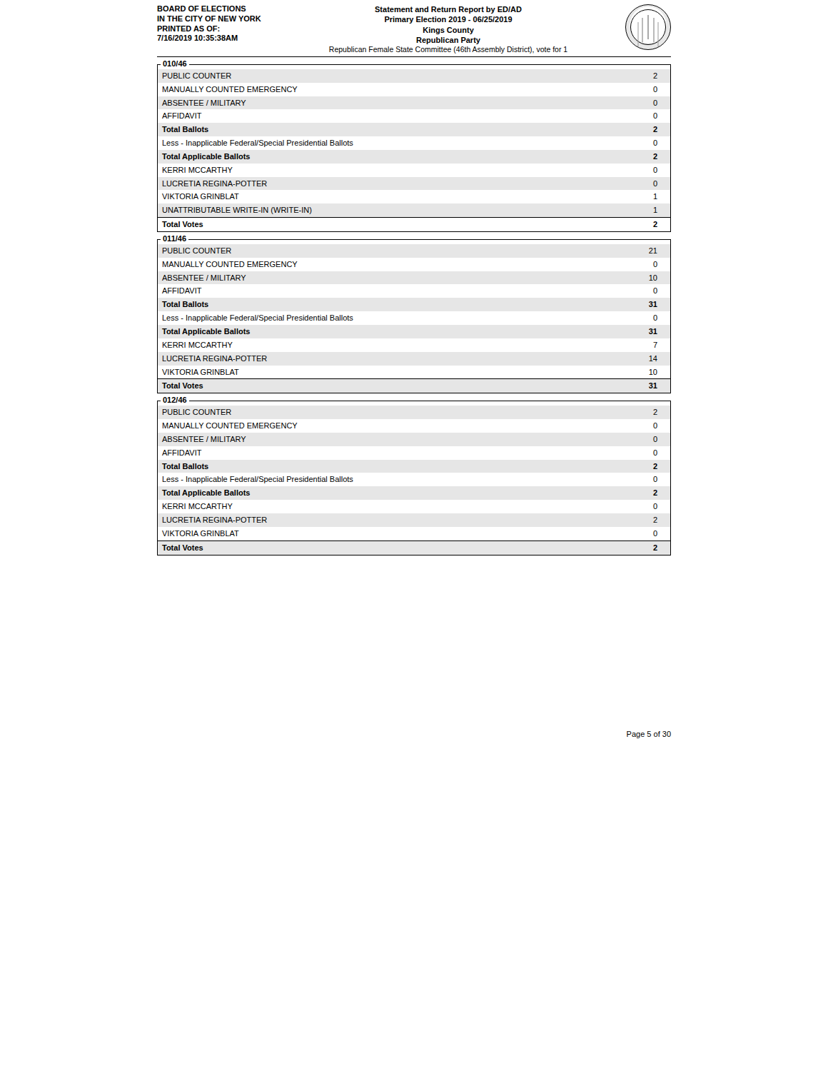BOARD OF ELECTIONS
IN THE CITY OF NEW YORK
PRINTED AS OF:
7/16/2019 10:35:38AM
Statement and Return Report by ED/AD
Primary Election 2019 - 06/25/2019
Kings County
Republican Party
Republican Female State Committee (46th Assembly District), vote for 1
010/46
| PUBLIC COUNTER | 2 |
| MANUALLY COUNTED EMERGENCY | 0 |
| ABSENTEE / MILITARY | 0 |
| AFFIDAVIT | 0 |
| Total Ballots | 2 |
| Less - Inapplicable Federal/Special Presidential Ballots | 0 |
| Total Applicable Ballots | 2 |
| KERRI MCCARTHY | 0 |
| LUCRETIA REGINA-POTTER | 0 |
| VIKTORIA GRINBLAT | 1 |
| UNATTRIBUTABLE WRITE-IN (WRITE-IN) | 1 |
| Total Votes | 2 |
011/46
| PUBLIC COUNTER | 21 |
| MANUALLY COUNTED EMERGENCY | 0 |
| ABSENTEE / MILITARY | 10 |
| AFFIDAVIT | 0 |
| Total Ballots | 31 |
| Less - Inapplicable Federal/Special Presidential Ballots | 0 |
| Total Applicable Ballots | 31 |
| KERRI MCCARTHY | 7 |
| LUCRETIA REGINA-POTTER | 14 |
| VIKTORIA GRINBLAT | 10 |
| Total Votes | 31 |
012/46
| PUBLIC COUNTER | 2 |
| MANUALLY COUNTED EMERGENCY | 0 |
| ABSENTEE / MILITARY | 0 |
| AFFIDAVIT | 0 |
| Total Ballots | 2 |
| Less - Inapplicable Federal/Special Presidential Ballots | 0 |
| Total Applicable Ballots | 2 |
| KERRI MCCARTHY | 0 |
| LUCRETIA REGINA-POTTER | 2 |
| VIKTORIA GRINBLAT | 0 |
| Total Votes | 2 |
Page 5 of 30